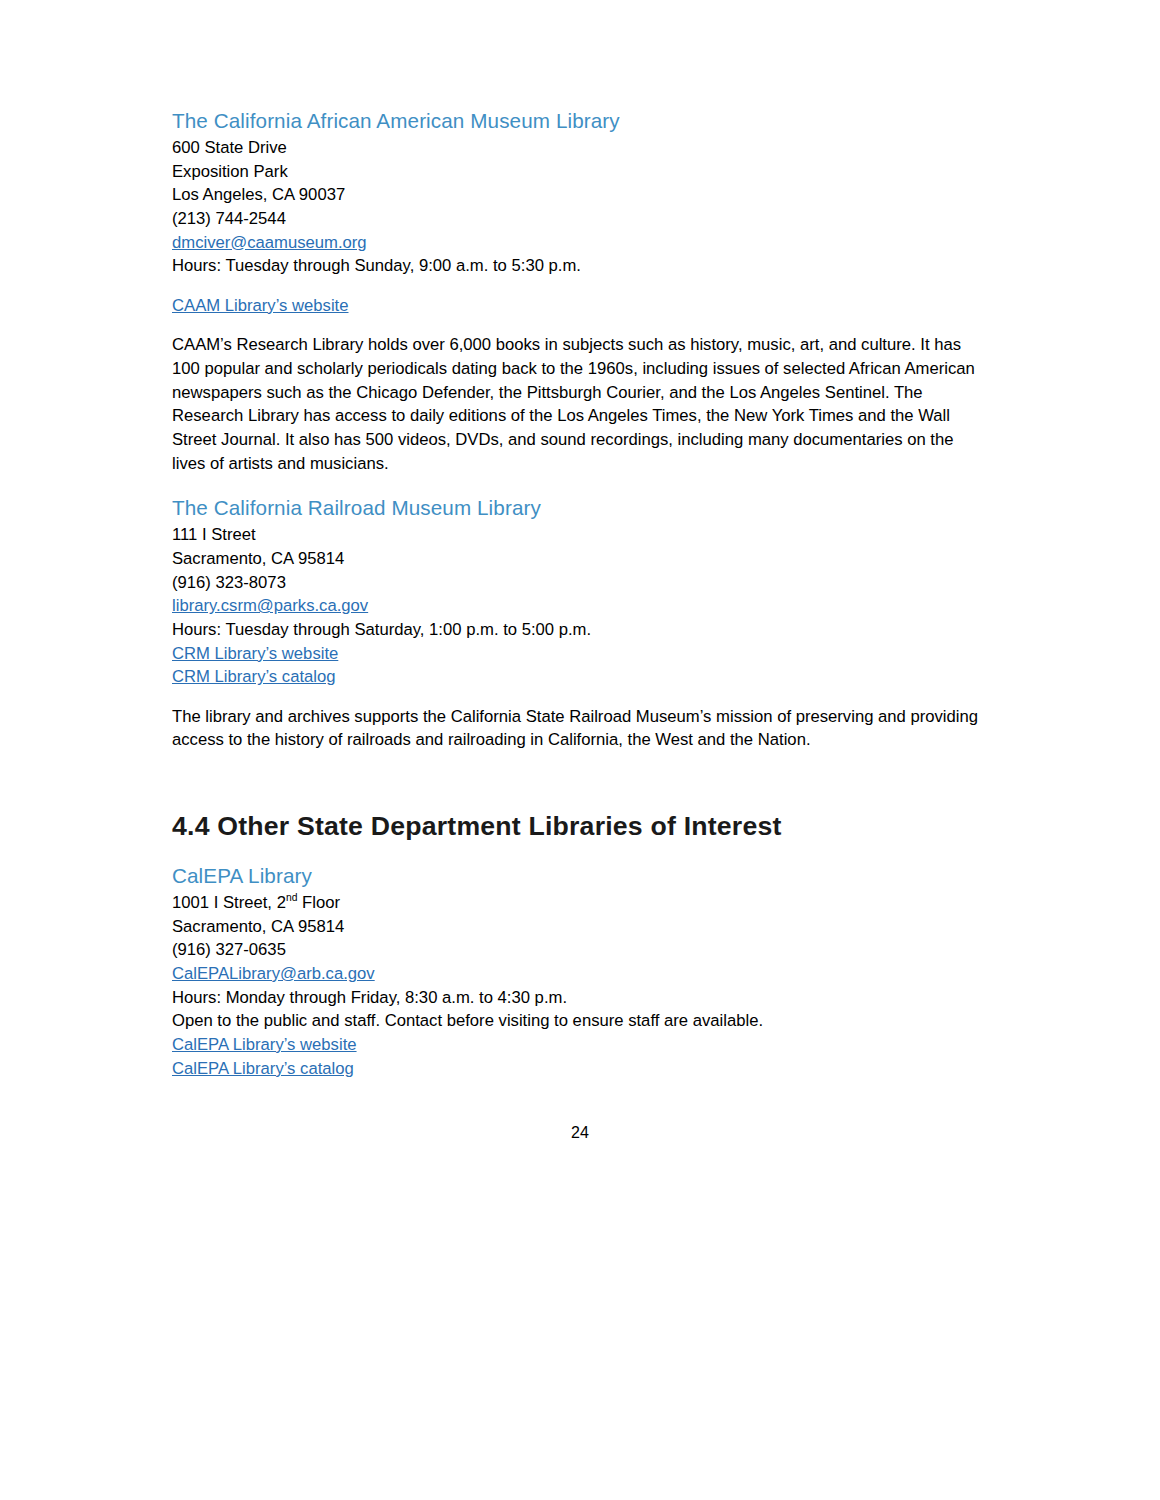The California African American Museum Library
600 State Drive
Exposition Park
Los Angeles, CA 90037
(213) 744-2544
dmciver@caamuseum.org
Hours: Tuesday through Sunday, 9:00 a.m. to 5:30 p.m.
CAAM Library’s website
CAAM’s Research Library holds over 6,000 books in subjects such as history, music, art, and culture. It has 100 popular and scholarly periodicals dating back to the 1960s, including issues of selected African American newspapers such as the Chicago Defender, the Pittsburgh Courier, and the Los Angeles Sentinel. The Research Library has access to daily editions of the Los Angeles Times, the New York Times and the Wall Street Journal. It also has 500 videos, DVDs, and sound recordings, including many documentaries on the lives of artists and musicians.
The California Railroad Museum Library
111 I Street
Sacramento, CA 95814
(916) 323-8073
library.csrm@parks.ca.gov
Hours: Tuesday through Saturday, 1:00 p.m. to 5:00 p.m.
CRM Library’s website
CRM Library’s catalog
The library and archives supports the California State Railroad Museum’s mission of preserving and providing access to the history of railroads and railroading in California, the West and the Nation.
4.4 Other State Department Libraries of Interest
CalEPA Library
1001 I Street, 2nd Floor
Sacramento, CA 95814
(916) 327-0635
CalEPALibrary@arb.ca.gov
Hours: Monday through Friday, 8:30 a.m. to 4:30 p.m.
Open to the public and staff. Contact before visiting to ensure staff are available.
CalEPA Library’s website
CalEPA Library’s catalog
24